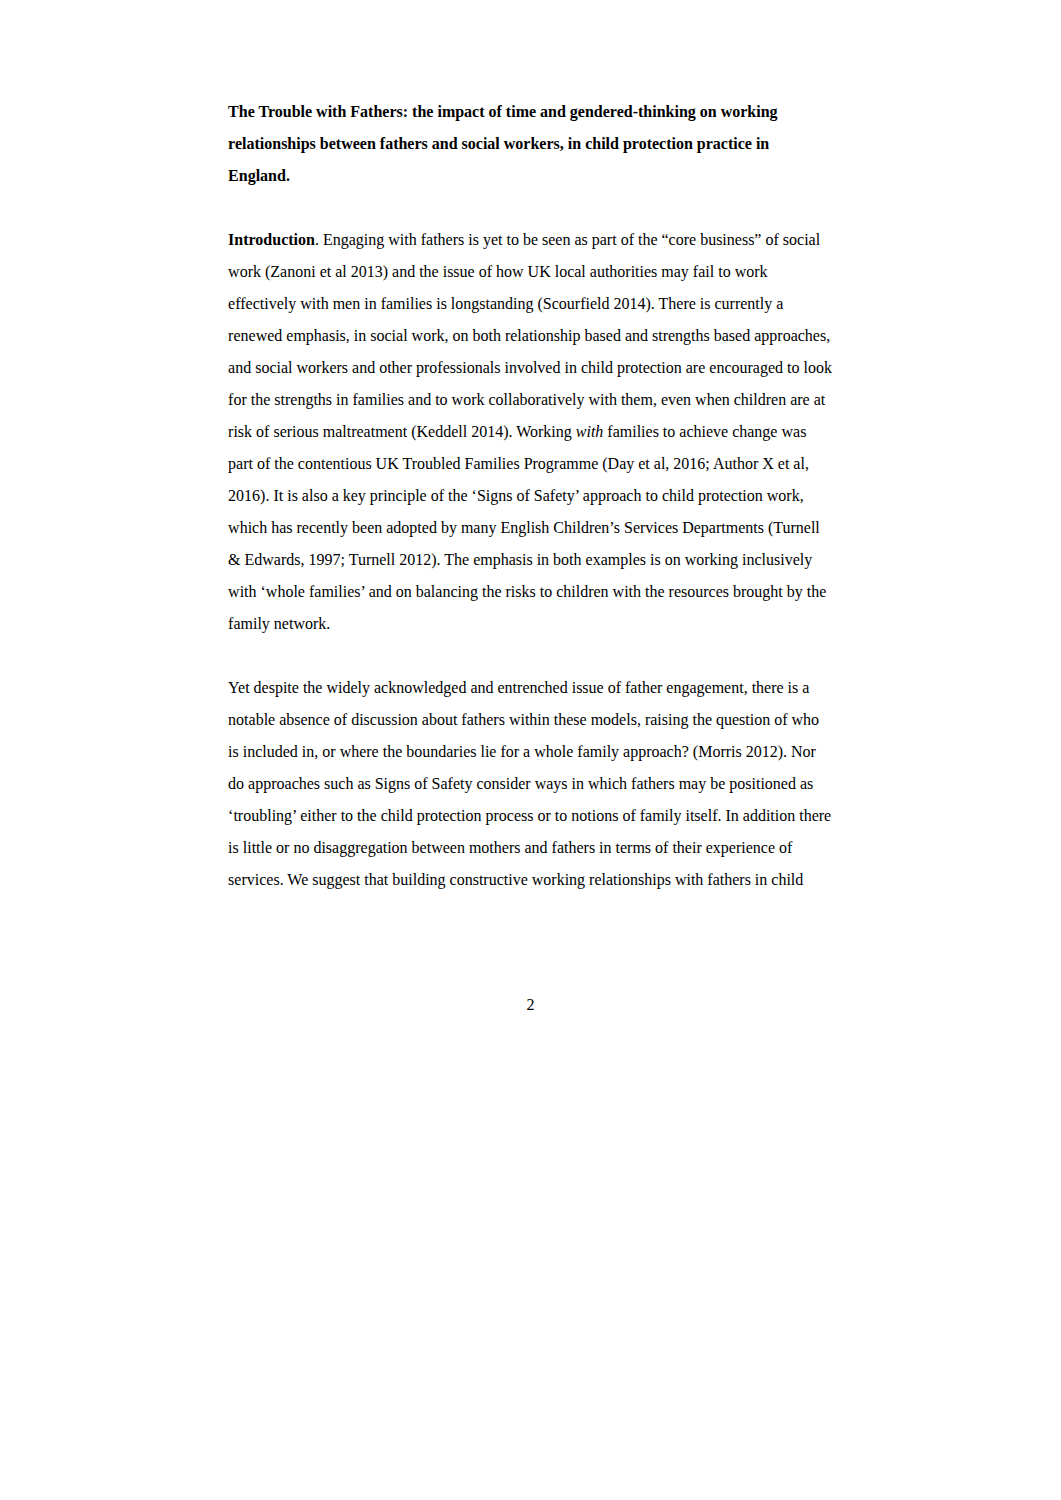The Trouble with Fathers: the impact of time and gendered-thinking on working relationships between fathers and social workers, in child protection practice in England.
Introduction. Engaging with fathers is yet to be seen as part of the “core business” of social work (Zanoni et al 2013) and the issue of how UK local authorities may fail to work effectively with men in families is longstanding (Scourfield 2014). There is currently a renewed emphasis, in social work, on both relationship based and strengths based approaches, and social workers and other professionals involved in child protection are encouraged to look for the strengths in families and to work collaboratively with them, even when children are at risk of serious maltreatment (Keddell 2014). Working with families to achieve change was part of the contentious UK Troubled Families Programme (Day et al, 2016; Author X et al, 2016). It is also a key principle of the ‘Signs of Safety’ approach to child protection work, which has recently been adopted by many English Children’s Services Departments (Turnell & Edwards, 1997; Turnell 2012). The emphasis in both examples is on working inclusively with ‘whole families’ and on balancing the risks to children with the resources brought by the family network.
Yet despite the widely acknowledged and entrenched issue of father engagement, there is a notable absence of discussion about fathers within these models, raising the question of who is included in, or where the boundaries lie for a whole family approach? (Morris 2012). Nor do approaches such as Signs of Safety consider ways in which fathers may be positioned as ‘troubling’ either to the child protection process or to notions of family itself. In addition there is little or no disaggregation between mothers and fathers in terms of their experience of services. We suggest that building constructive working relationships with fathers in child
2